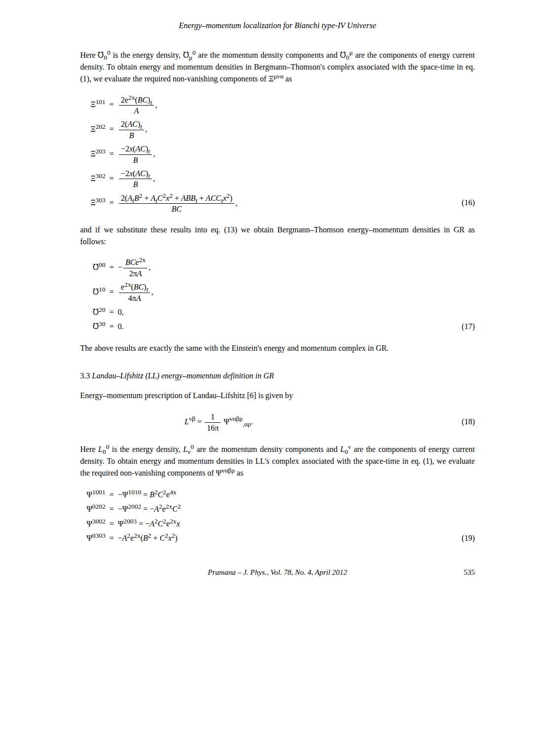Energy–momentum localization for Bianchi type-IV Universe
Here ℧00 is the energy density, ℧μ0 are the momentum density components and ℧0μ are the components of energy current density. To obtain energy and momentum densities in Bergmann–Thomson's complex associated with the space-time in eq. (1), we evaluate the required non-vanishing components of Ξμνα as
Ξ101 = 2e2x(BC)t A,
Ξ202 = 2(AC)t B,
Ξ203 = −2x(AC)t B,
Ξ302 = −2x(AC)t B,
Ξ303 = 2(AtB2 + AtC2x2 + ABBt + ACCtx2) BC, (16)
and if we substitute these results into eq. (13) we obtain Bergmann–Thomson energy–momentum densities in GR as follows:
℧00 = −BCe2x 2πA,
℧10 = e2x(BC)t 4πA,
℧20 = 0,
℧30 = 0. (17)
The above results are exactly the same with the Einstein's energy and momentum complex in GR.
3.3 Landau–Lifshitz (LL) energy–momentum definition in GR
Energy–momentum prescription of Landau–Lifshitz [6] is given by
Lνβ = 116π Ψναβρ,αρ. (18)
Here L00 is the energy density, Lν0 are the momentum density components and L0ν are the components of energy current density. To obtain energy and momentum densities in LL's complex associated with the space-time in eq. (1), we evaluate the required non-vanishing components of Ψναβρ as
Ψ1001 = −Ψ1010 = B2C2e4x
Ψ0202 = −Ψ2002 = −A2e2xC2
Ψ3002 = Ψ2003 = −A2C2e2xx
Ψ0303 = −A2e2x(B2 + C2x2) (19)
Pramana – J. Phys., Vol. 78, No. 4, April 2012
535